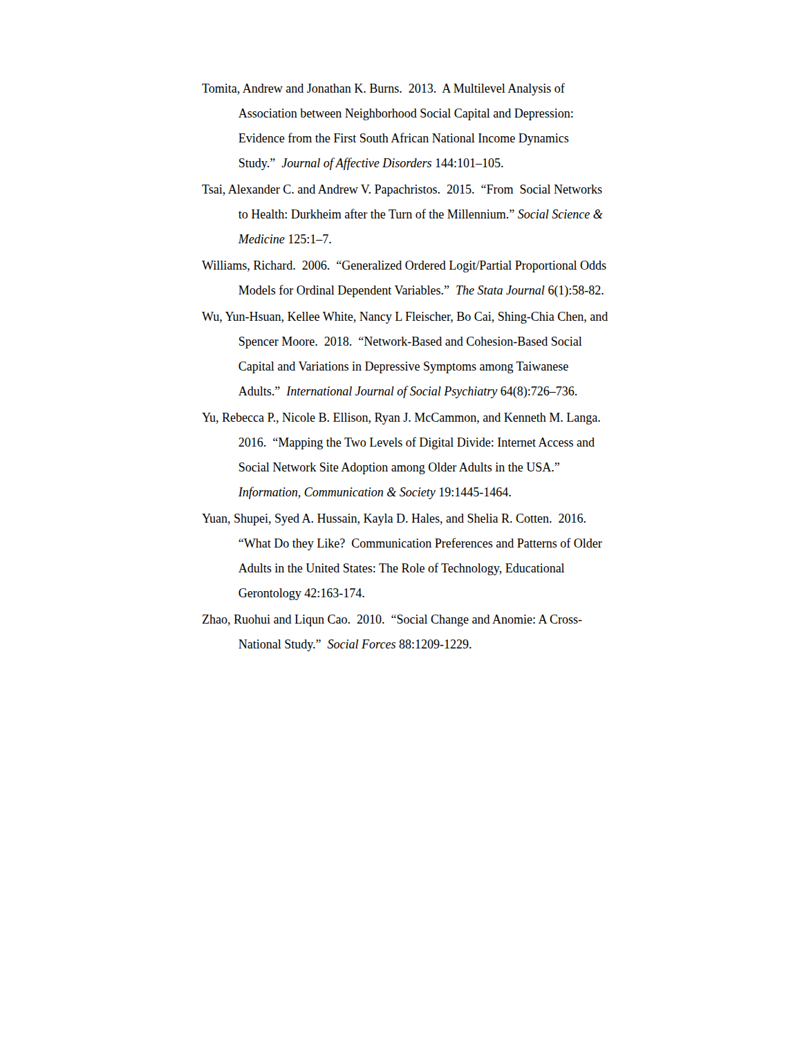Tomita, Andrew and Jonathan K. Burns. 2013. A Multilevel Analysis of Association between Neighborhood Social Capital and Depression: Evidence from the First South African National Income Dynamics Study.” Journal of Affective Disorders 144:101–105.
Tsai, Alexander C. and Andrew V. Papachristos. 2015. “From Social Networks to Health: Durkheim after the Turn of the Millennium.” Social Science & Medicine 125:1–7.
Williams, Richard. 2006. “Generalized Ordered Logit/Partial Proportional Odds Models for Ordinal Dependent Variables.” The Stata Journal 6(1):58-82.
Wu, Yun-Hsuan, Kellee White, Nancy L Fleischer, Bo Cai, Shing-Chia Chen, and Spencer Moore. 2018. “Network-Based and Cohesion-Based Social Capital and Variations in Depressive Symptoms among Taiwanese Adults.” International Journal of Social Psychiatry 64(8):726–736.
Yu, Rebecca P., Nicole B. Ellison, Ryan J. McCammon, and Kenneth M. Langa. 2016. “Mapping the Two Levels of Digital Divide: Internet Access and Social Network Site Adoption among Older Adults in the USA.” Information, Communication & Society 19:1445-1464.
Yuan, Shupei, Syed A. Hussain, Kayla D. Hales, and Shelia R. Cotten. 2016. “What Do they Like? Communication Preferences and Patterns of Older Adults in the United States: The Role of Technology, Educational Gerontology 42:163-174.
Zhao, Ruohui and Liqun Cao. 2010. “Social Change and Anomie: A Cross-National Study.” Social Forces 88:1209-1229.